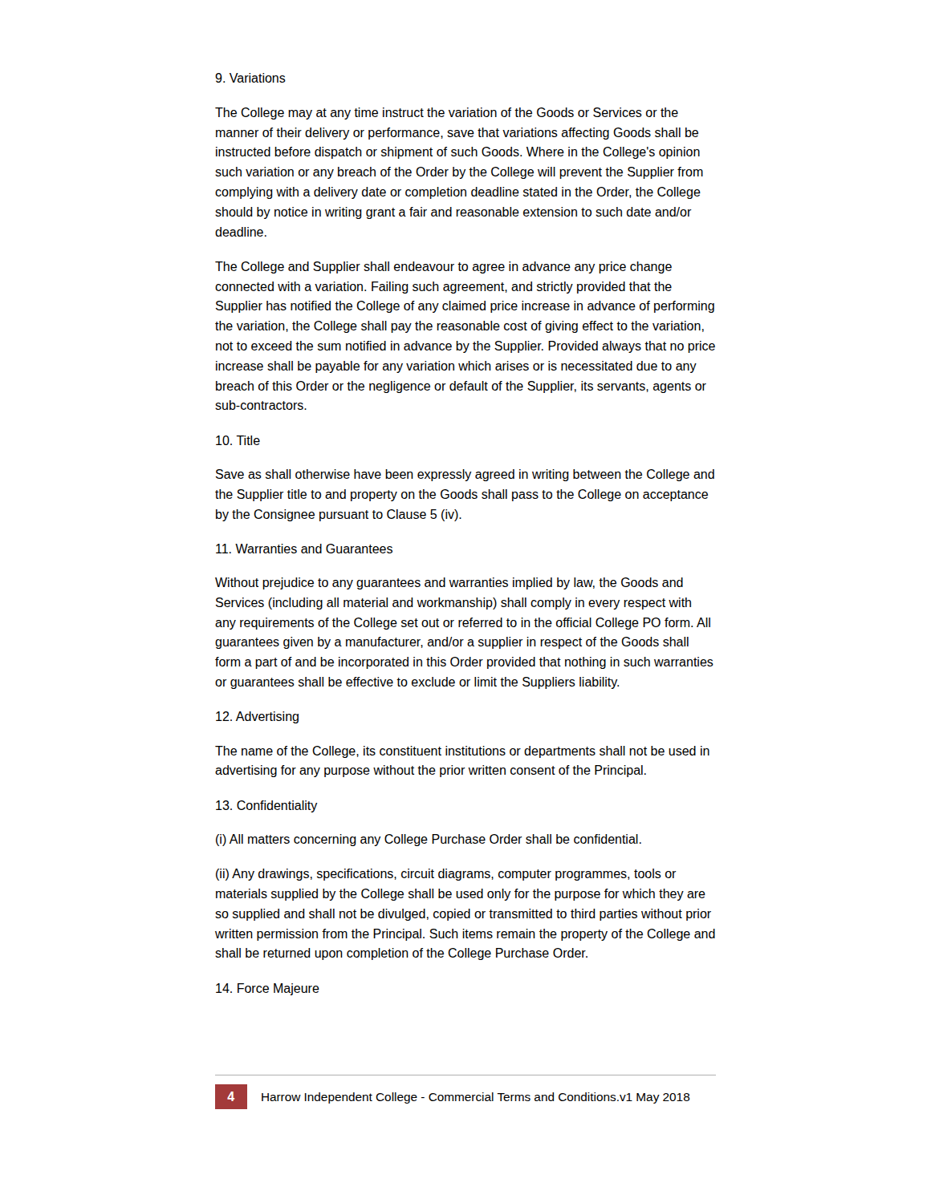9. Variations
The College may at any time instruct the variation of the Goods or Services or the manner of their delivery or performance, save that variations affecting Goods shall be instructed before dispatch or shipment of such Goods. Where in the College's opinion such variation or any breach of the Order by the College will prevent the Supplier from complying with a delivery date or completion deadline stated in the Order, the College should by notice in writing grant a fair and reasonable extension to such date and/or deadline.
The College and Supplier shall endeavour to agree in advance any price change connected with a variation. Failing such agreement, and strictly provided that the Supplier has notified the College of any claimed price increase in advance of performing the variation, the College shall pay the reasonable cost of giving effect to the variation, not to exceed the sum notified in advance by the Supplier. Provided always that no price increase shall be payable for any variation which arises or is necessitated due to any breach of this Order or the negligence or default of the Supplier, its servants, agents or sub-contractors.
10. Title
Save as shall otherwise have been expressly agreed in writing between the College and the Supplier title to and property on the Goods shall pass to the College on acceptance by the Consignee pursuant to Clause 5 (iv).
11. Warranties and Guarantees
Without prejudice to any guarantees and warranties implied by law, the Goods and Services (including all material and workmanship) shall comply in every respect with any requirements of the College set out or referred to in the official College PO form. All guarantees given by a manufacturer, and/or a supplier in respect of the Goods shall form a part of and be incorporated in this Order provided that nothing in such warranties or guarantees shall be effective to exclude or limit the Suppliers liability.
12. Advertising
The name of the College, its constituent institutions or departments shall not be used in advertising for any purpose without the prior written consent of the Principal.
13. Confidentiality
(i) All matters concerning any College Purchase Order shall be confidential.
(ii) Any drawings, specifications, circuit diagrams, computer programmes, tools or materials supplied by the College shall be used only for the purpose for which they are so supplied and shall not be divulged, copied or transmitted to third parties without prior written permission from the Principal. Such items remain the property of the College and shall be returned upon completion of the College Purchase Order.
14. Force Majeure
4 Harrow Independent College - Commercial Terms and Conditions.v1 May 2018